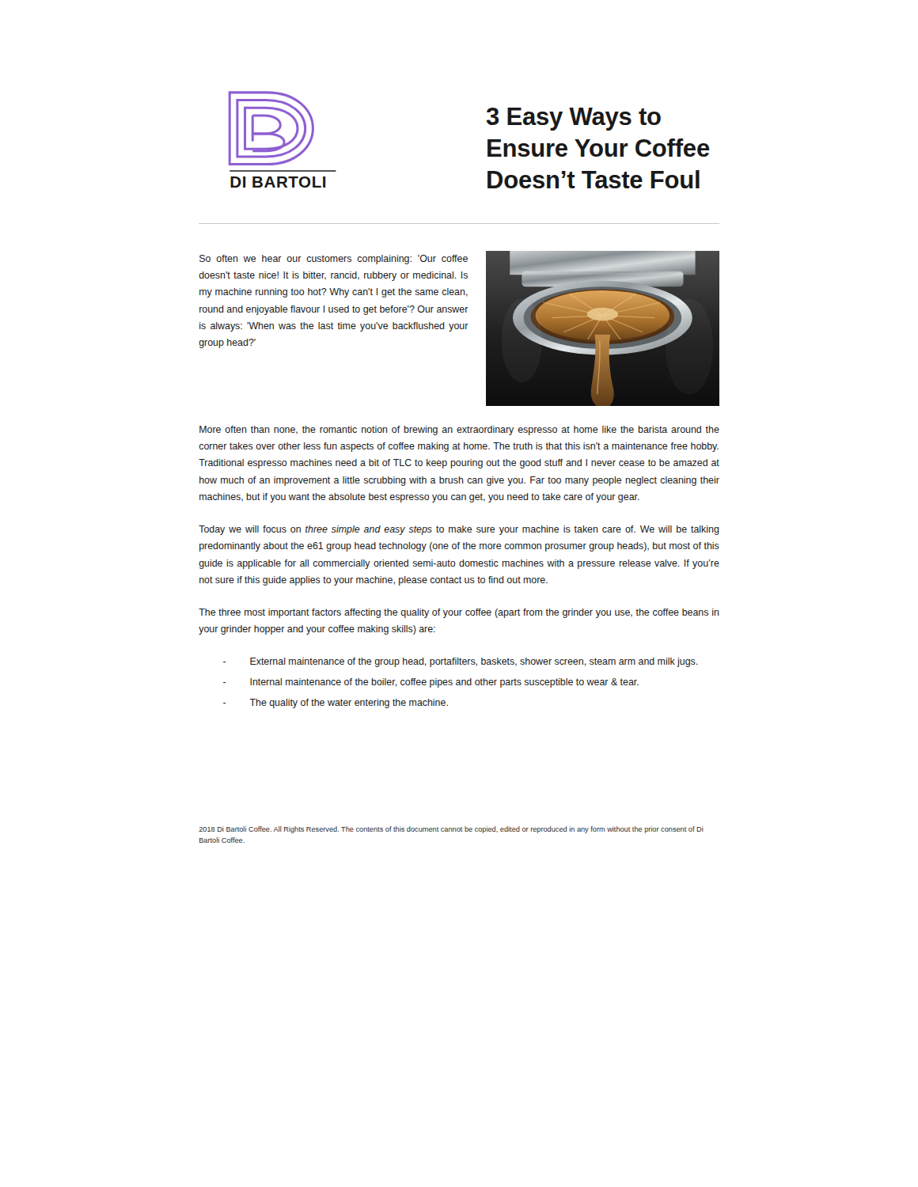DI BARTOLI
3 Easy Ways to Ensure Your Coffee Doesn’t Taste Foul
So often we hear our customers complaining: 'Our coffee doesn't taste nice! It is bitter, rancid, rubbery or medicinal. Is my machine running too hot? Why can't I get the same clean, round and enjoyable flavour I used to get before'? Our answer is always: 'When was the last time you've backflushed your group head?'
More often than none, the romantic notion of brewing an extraordinary espresso at home like the barista around the corner takes over other less fun aspects of coffee making at home. The truth is that this isn't a maintenance free hobby. Traditional espresso machines need a bit of TLC to keep pouring out the good stuff and I never cease to be amazed at how much of an improvement a little scrubbing with a brush can give you. Far too many people neglect cleaning their machines, but if you want the absolute best espresso you can get, you need to take care of your gear.
Today we will focus on three simple and easy steps to make sure your machine is taken care of. We will be talking predominantly about the e61 group head technology (one of the more common prosumer group heads), but most of this guide is applicable for all commercially oriented semi-auto domestic machines with a pressure release valve. If you’re not sure if this guide applies to your machine, please contact us to find out more.
The three most important factors affecting the quality of your coffee (apart from the grinder you use, the coffee beans in your grinder hopper and your coffee making skills) are:
External maintenance of the group head, portafilters, baskets, shower screen, steam arm and milk jugs.
Internal maintenance of the boiler, coffee pipes and other parts susceptible to wear & tear.
The quality of the water entering the machine.
2018 Di Bartoli Coffee. All Rights Reserved. The contents of this document cannot be copied, edited or reproduced in any form without the prior consent of Di Bartoli Coffee.